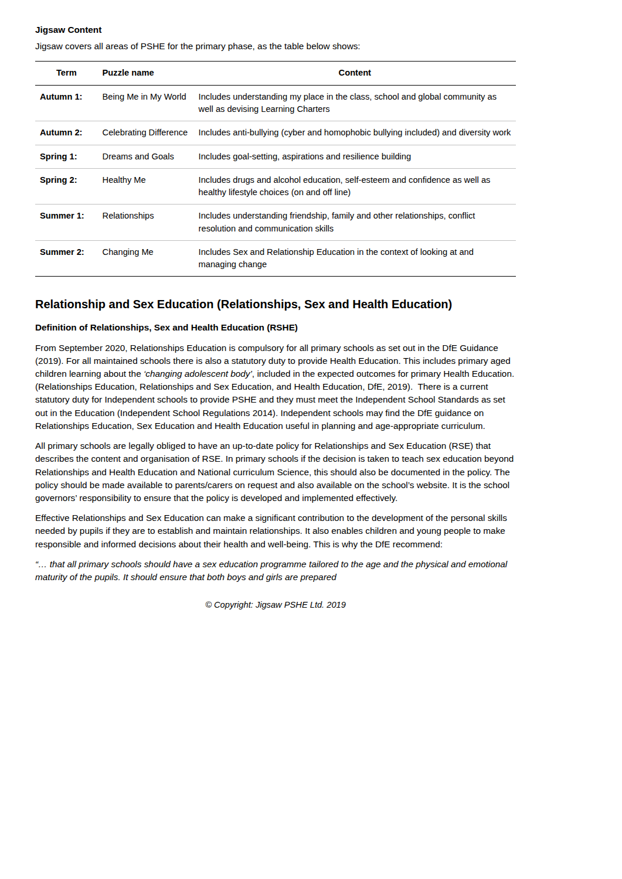Jigsaw Content
Jigsaw covers all areas of PSHE for the primary phase, as the table below shows:
| Term | Puzzle name | Content |
| --- | --- | --- |
| Autumn 1: | Being Me in My World | Includes understanding my place in the class, school and global community as well as devising Learning Charters |
| Autumn 2: | Celebrating Difference | Includes anti-bullying (cyber and homophobic bullying included) and diversity work |
| Spring 1: | Dreams and Goals | Includes goal-setting, aspirations and resilience building |
| Spring 2: | Healthy Me | Includes drugs and alcohol education, self-esteem and confidence as well as healthy lifestyle choices (on and off line) |
| Summer 1: | Relationships | Includes understanding friendship, family and other relationships, conflict resolution and communication skills |
| Summer 2: | Changing Me | Includes Sex and Relationship Education in the context of looking at and managing change |
Relationship and Sex Education (Relationships, Sex and Health Education)
Definition of Relationships, Sex and Health Education (RSHE)
From September 2020, Relationships Education is compulsory for all primary schools as set out in the DfE Guidance (2019). For all maintained schools there is also a statutory duty to provide Health Education. This includes primary aged children learning about the ‘changing adolescent body’, included in the expected outcomes for primary Health Education. (Relationships Education, Relationships and Sex Education, and Health Education, DfE, 2019). There is a current statutory duty for Independent schools to provide PSHE and they must meet the Independent School Standards as set out in the Education (Independent School Regulations 2014). Independent schools may find the DfE guidance on Relationships Education, Sex Education and Health Education useful in planning and age-appropriate curriculum.
All primary schools are legally obliged to have an up-to-date policy for Relationships and Sex Education (RSE) that describes the content and organisation of RSE. In primary schools if the decision is taken to teach sex education beyond Relationships and Health Education and National curriculum Science, this should also be documented in the policy. The policy should be made available to parents/carers on request and also available on the school’s website. It is the school governors’ responsibility to ensure that the policy is developed and implemented effectively.
Effective Relationships and Sex Education can make a significant contribution to the development of the personal skills needed by pupils if they are to establish and maintain relationships. It also enables children and young people to make responsible and informed decisions about their health and well-being. This is why the DfE recommend:
“… that all primary schools should have a sex education programme tailored to the age and the physical and emotional maturity of the pupils. It should ensure that both boys and girls are prepared
© Copyright: Jigsaw PSHE Ltd. 2019